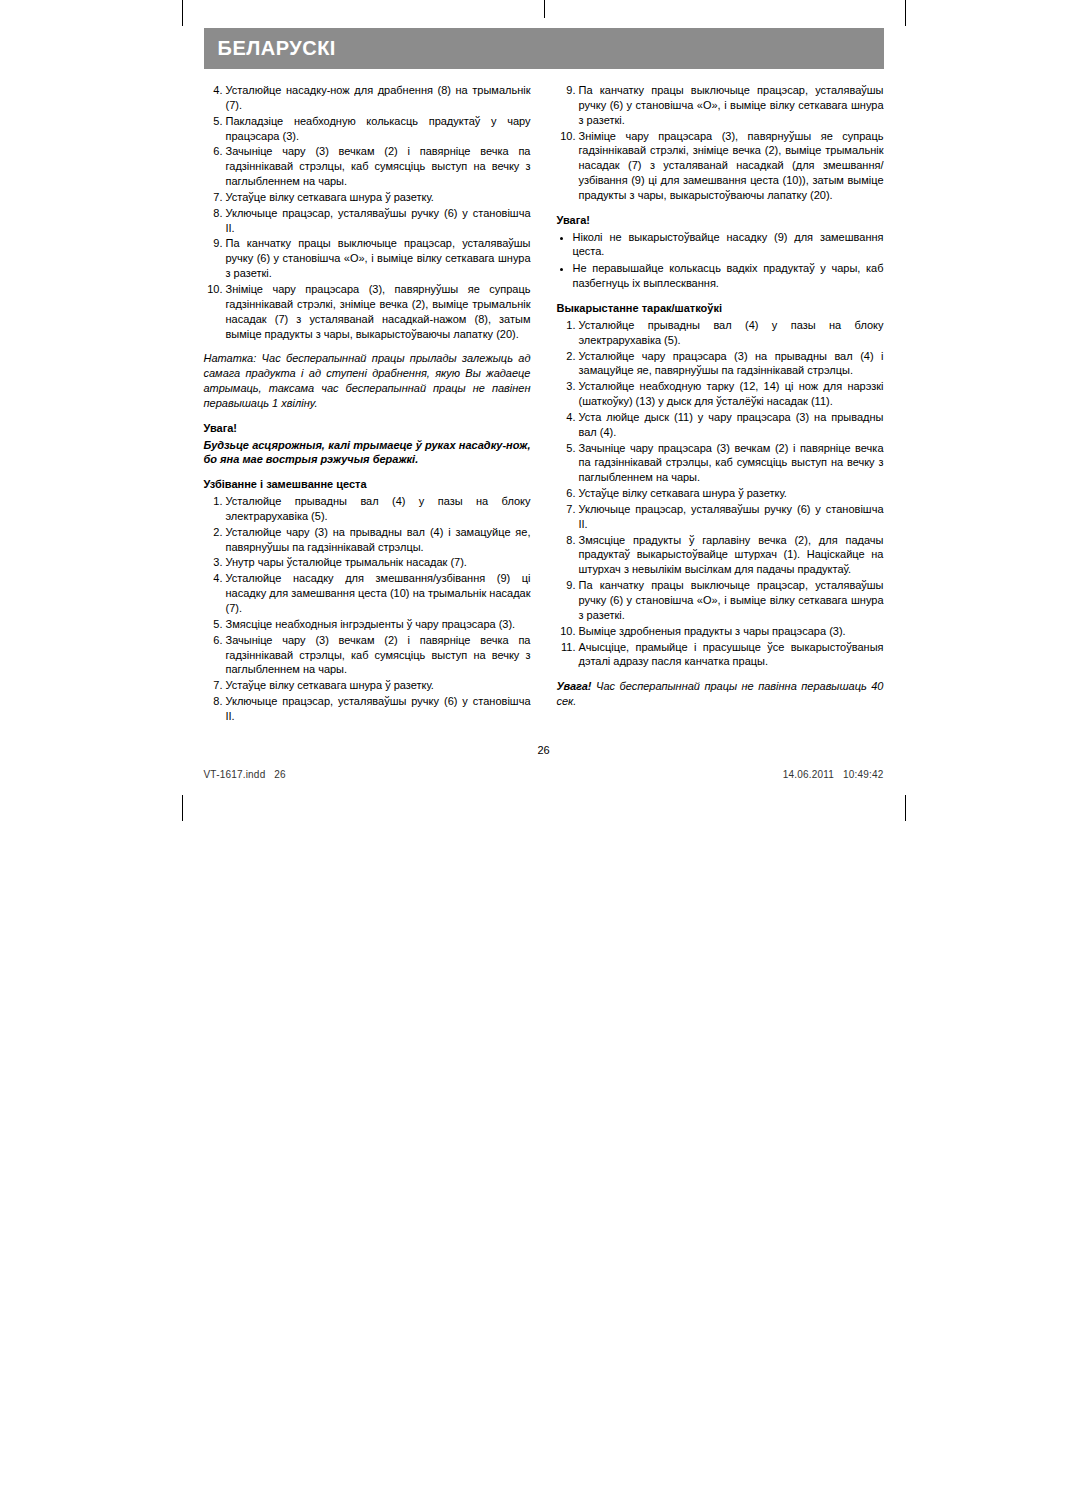БЕЛАРУСКІ
Усталюйце насадку-нож для драбнення (8) на трымальнік (7).
Пакладзіце неабходную колькасць прадуктаў у чару працэсара (3).
Зачыніце чару (3) вечкам (2) і павярніце вечка па гадзіннікавай стрэлцы, каб сумясціць выступ на вечку з паглыбленнем на чары.
Устаўце вілку сеткавага шнура ў разетку.
Уключыце працэсар, усталяваўшы ручку (6) у становішча II.
Па канчатку працы выключыце працэсар, усталяваўшы ручку (6) у становішча «O», і выміце вілку сеткавага шнура з разеткі.
Зніміце чару працэсара (3), павярнуўшы яе супраць гадзіннікавай стрэлкі, зніміце вечка (2), выміце трымальнік насадак (7) з усталяванай насадкай-нажом (8), затым выміце прадукты з чары, выкарыстоўваючы лапатку (20).
Нататка: Час бесперапыннай працы прылады залежыць ад самага прадукта і ад ступені драбнення, якую Вы жадаеце атрымаць, таксама час бесперапыннай працы не павінен перавышаць 1 хвіліну.
Увага!
Будзьце асцярожныя, калі трымаеце ў руках насадку-нож, бо яна мае вострыя рэжучыя беражкі.
Узбіванне і замешванне цеста
Усталюйце прывадны вал (4) у пазы на блоку электрарухавіка (5).
Усталюйце чару (3) на прывадны вал (4) і замацуйце яе, павярнуўшы па гадзіннікавай стрэлцы.
Унутр чары ўсталюйце трымальнік насадак (7).
Усталюйце насадку для змешвання/узбівання (9) ці насадку для замешвання цеста (10) на трымальнік насадак (7).
Змясціце неабходныя інгрэдыенты ў чару працэсара (3).
Зачыніце чару (3) вечкам (2) і павярніце вечка па гадзіннікавай стрэлцы, каб сумясціць выступ на вечку з паглыбленнем на чары.
Устаўце вілку сеткавага шнура ў разетку.
Уключыце працэсар, усталяваўшы ручку (6) у становішча II.
Па канчатку працы выключыце працэсар, усталяваўшы ручку (6) у становішча «O», і выміце вілку сеткавага шнура з разеткі.
Зніміце чару працэсара (3), павярнуўшы яе супраць гадзіннікавай стрэлкі, зніміце вечка (2), выміце трымальнік насадак (7) з усталяванай насадкай (для змешвання/узбівання (9) ці для замешвання цеста (10)), затым выміце прадукты з чары, выкарыстоўваючы лапатку (20).
Увага!
Ніколі не выкарыстоўвайце насадку (9) для замешвання цеста.
Не перавышайце колькасць вадкіх прадуктаў у чары, каб пазбегнуць іх выплесквання.
Выкарыстанне тарак/шаткоўкі
Усталюйце прывадны вал (4) у пазы на блоку электрарухавіка (5).
Усталюйце чару працэсара (3) на прывадны вал (4) і замацуйце яе, павярнуўшы па гадзіннікавай стрэлцы.
Усталюйце неабходную тарку (12, 14) ці нож для нарэзкі (шаткоўку) (13) у дыск для ўсталёўкі насадак (11).
Уста люйце дыск (11) у чару працэсара (3) на прывадны вал (4).
Зачыніце чару працэсара (3) вечкам (2) і павярніце вечка па гадзіннікавай стрэлцы, каб сумясціць выступ на вечку з паглыбленнем на чары.
Устаўце вілку сеткавага шнура ў разетку.
Уключыце працэсар, усталяваўшы ручку (6) у становішча II.
Змясціце прадукты ў гарлавіну вечка (2), для падачы прадуктаў выкарыстоўвайце штурхач (1). Націскайце на штурхач з невылікім высілкам для падачы прадуктаў.
Па канчатку працы выключыце працэсар, усталяваўшы ручку (6) у становішча «O», і выміце вілку сеткавага шнура з разеткі.
Выміце здробненыя прадукты з чары працэсара (3).
Ачысціце, прамыйце і прасушыце ўсе выкарыстоўваныя дэталі адразу пасля канчатка працы.
Увага! Час бесперапыннай працы не павінна перавышаць 40 сек.
26
VT-1617.indd 26
14.06.2011 10:49:42